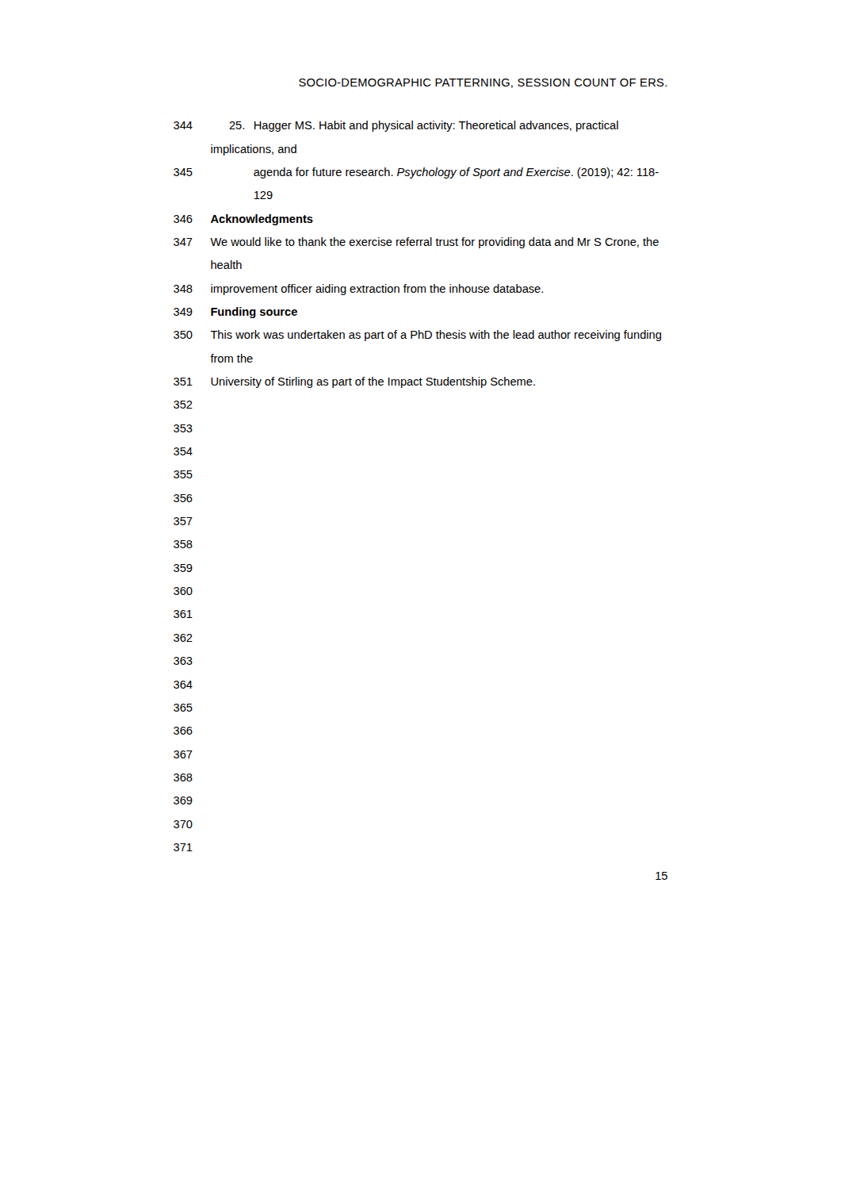SOCIO-DEMOGRAPHIC PATTERNING, SESSION COUNT OF ERS.
344
25. Hagger MS. Habit and physical activity: Theoretical advances, practical implications, and
345
agenda for future research. Psychology of Sport and Exercise. (2019); 42: 118-129
346
Acknowledgments
347
We would like to thank the exercise referral trust for providing data and Mr S Crone, the health
348
improvement officer aiding extraction from the inhouse database.
349
Funding source
350
This work was undertaken as part of a PhD thesis with the lead author receiving funding from the
351
University of Stirling as part of the Impact Studentship Scheme.
352
353
354
355
356
357
358
359
360
361
362
363
364
365
366
367
368
369
370
371
15